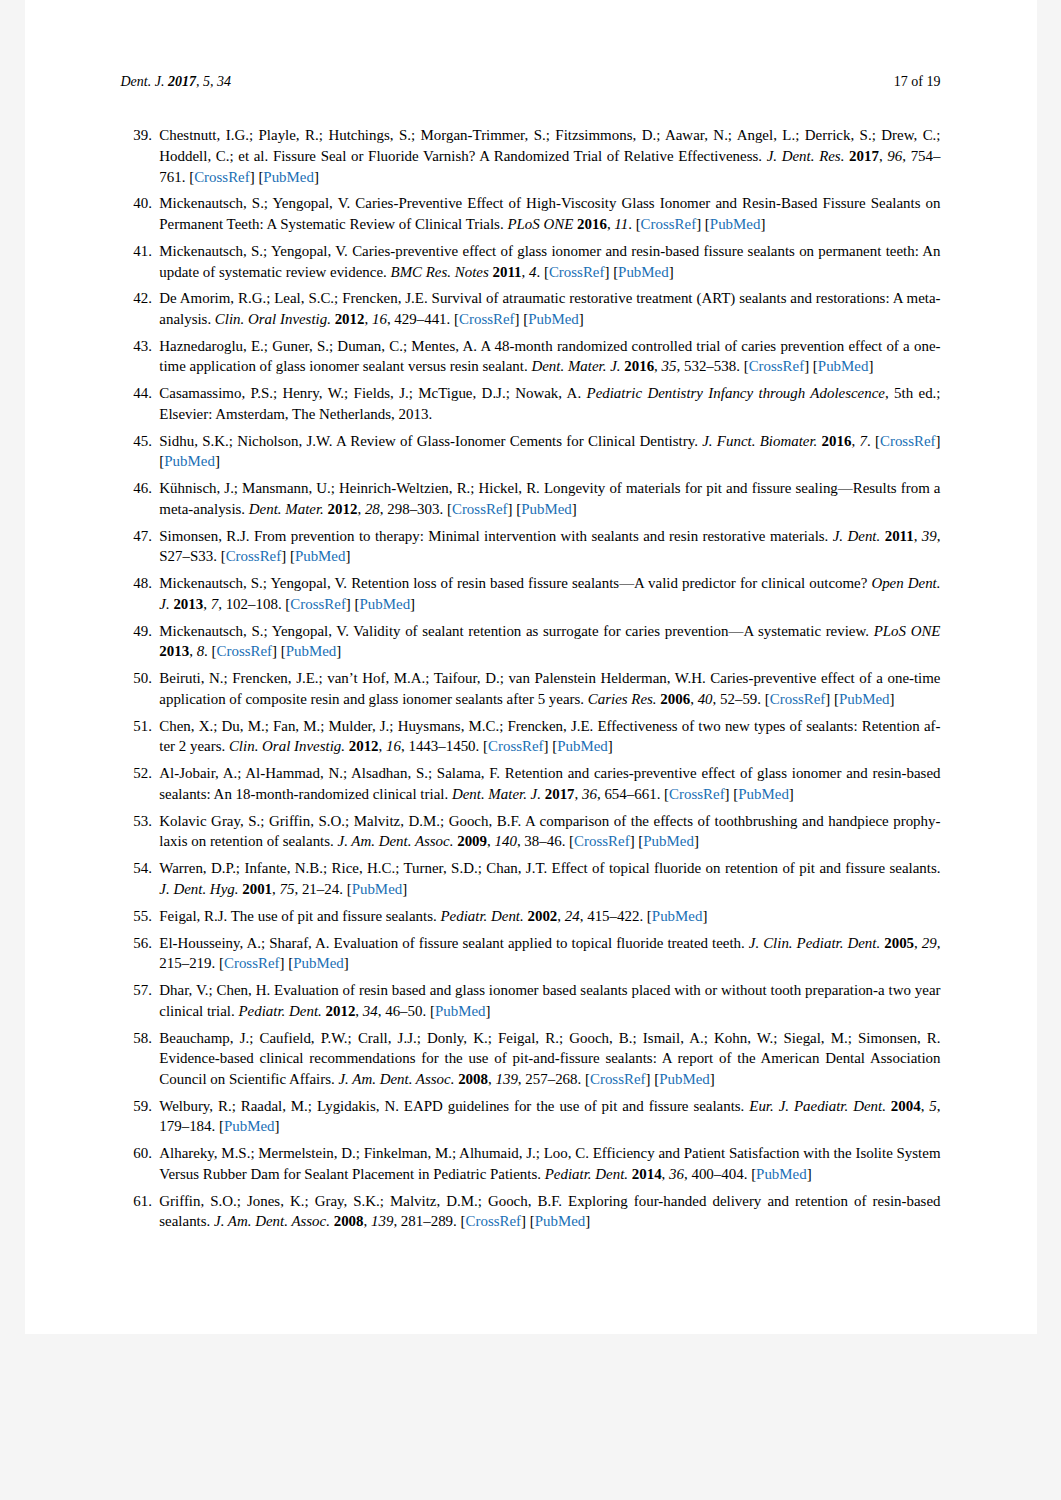Dent. J. 2017, 5, 34 17 of 19
Chestnutt, I.G.; Playle, R.; Hutchings, S.; Morgan-Trimmer, S.; Fitzsimmons, D.; Aawar, N.; Angel, L.; Derrick, S.; Drew, C.; Hoddell, C.; et al. Fissure Seal or Fluoride Varnish? A Randomized Trial of Relative Effectiveness. J. Dent. Res. 2017, 96, 754–761. [CrossRef] [PubMed]
Mickenautsch, S.; Yengopal, V. Caries-Preventive Effect of High-Viscosity Glass Ionomer and Resin-Based Fissure Sealants on Permanent Teeth: A Systematic Review of Clinical Trials. PLoS ONE 2016, 11. [CrossRef] [PubMed]
Mickenautsch, S.; Yengopal, V. Caries-preventive effect of glass ionomer and resin-based fissure sealants on permanent teeth: An update of systematic review evidence. BMC Res. Notes 2011, 4. [CrossRef] [PubMed]
De Amorim, R.G.; Leal, S.C.; Frencken, J.E. Survival of atraumatic restorative treatment (ART) sealants and restorations: A meta-analysis. Clin. Oral Investig. 2012, 16, 429–441. [CrossRef] [PubMed]
Haznedaroglu, E.; Guner, S.; Duman, C.; Mentes, A. A 48-month randomized controlled trial of caries prevention effect of a one-time application of glass ionomer sealant versus resin sealant. Dent. Mater. J. 2016, 35, 532–538. [CrossRef] [PubMed]
Casamassimo, P.S.; Henry, W.; Fields, J.; McTigue, D.J.; Nowak, A. Pediatric Dentistry Infancy through Adolescence, 5th ed.; Elsevier: Amsterdam, The Netherlands, 2013.
Sidhu, S.K.; Nicholson, J.W. A Review of Glass-Ionomer Cements for Clinical Dentistry. J. Funct. Biomater. 2016, 7. [CrossRef] [PubMed]
Kühnisch, J.; Mansmann, U.; Heinrich-Weltzien, R.; Hickel, R. Longevity of materials for pit and fissure sealing—Results from a meta-analysis. Dent. Mater. 2012, 28, 298–303. [CrossRef] [PubMed]
Simonsen, R.J. From prevention to therapy: Minimal intervention with sealants and resin restorative materials. J. Dent. 2011, 39, S27–S33. [CrossRef] [PubMed]
Mickenautsch, S.; Yengopal, V. Retention loss of resin based fissure sealants—A valid predictor for clinical outcome? Open Dent. J. 2013, 7, 102–108. [CrossRef] [PubMed]
Mickenautsch, S.; Yengopal, V. Validity of sealant retention as surrogate for caries prevention—A systematic review. PLoS ONE 2013, 8. [CrossRef] [PubMed]
Beiruti, N.; Frencken, J.E.; van’t Hof, M.A.; Taifour, D.; van Palenstein Helderman, W.H. Caries-preventive effect of a one-time application of composite resin and glass ionomer sealants after 5 years. Caries Res. 2006, 40, 52–59. [CrossRef] [PubMed]
Chen, X.; Du, M.; Fan, M.; Mulder, J.; Huysmans, M.C.; Frencken, J.E. Effectiveness of two new types of sealants: Retention after 2 years. Clin. Oral Investig. 2012, 16, 1443–1450. [CrossRef] [PubMed]
Al-Jobair, A.; Al-Hammad, N.; Alsadhan, S.; Salama, F. Retention and caries-preventive effect of glass ionomer and resin-based sealants: An 18-month-randomized clinical trial. Dent. Mater. J. 2017, 36, 654–661. [CrossRef] [PubMed]
Kolavic Gray, S.; Griffin, S.O.; Malvitz, D.M.; Gooch, B.F. A comparison of the effects of toothbrushing and handpiece prophylaxis on retention of sealants. J. Am. Dent. Assoc. 2009, 140, 38–46. [CrossRef] [PubMed]
Warren, D.P.; Infante, N.B.; Rice, H.C.; Turner, S.D.; Chan, J.T. Effect of topical fluoride on retention of pit and fissure sealants. J. Dent. Hyg. 2001, 75, 21–24. [PubMed]
Feigal, R.J. The use of pit and fissure sealants. Pediatr. Dent. 2002, 24, 415–422. [PubMed]
El-Housseiny, A.; Sharaf, A. Evaluation of fissure sealant applied to topical fluoride treated teeth. J. Clin. Pediatr. Dent. 2005, 29, 215–219. [CrossRef] [PubMed]
Dhar, V.; Chen, H. Evaluation of resin based and glass ionomer based sealants placed with or without tooth preparation-a two year clinical trial. Pediatr. Dent. 2012, 34, 46–50. [PubMed]
Beauchamp, J.; Caufield, P.W.; Crall, J.J.; Donly, K.; Feigal, R.; Gooch, B.; Ismail, A.; Kohn, W.; Siegal, M.; Simonsen, R. Evidence-based clinical recommendations for the use of pit-and-fissure sealants: A report of the American Dental Association Council on Scientific Affairs. J. Am. Dent. Assoc. 2008, 139, 257–268. [CrossRef] [PubMed]
Welbury, R.; Raadal, M.; Lygidakis, N. EAPD guidelines for the use of pit and fissure sealants. Eur. J. Paediatr. Dent. 2004, 5, 179–184. [PubMed]
Alhareky, M.S.; Mermelstein, D.; Finkelman, M.; Alhumaid, J.; Loo, C. Efficiency and Patient Satisfaction with the Isolite System Versus Rubber Dam for Sealant Placement in Pediatric Patients. Pediatr. Dent. 2014, 36, 400–404. [PubMed]
Griffin, S.O.; Jones, K.; Gray, S.K.; Malvitz, D.M.; Gooch, B.F. Exploring four-handed delivery and retention of resin-based sealants. J. Am. Dent. Assoc. 2008, 139, 281–289. [CrossRef] [PubMed]